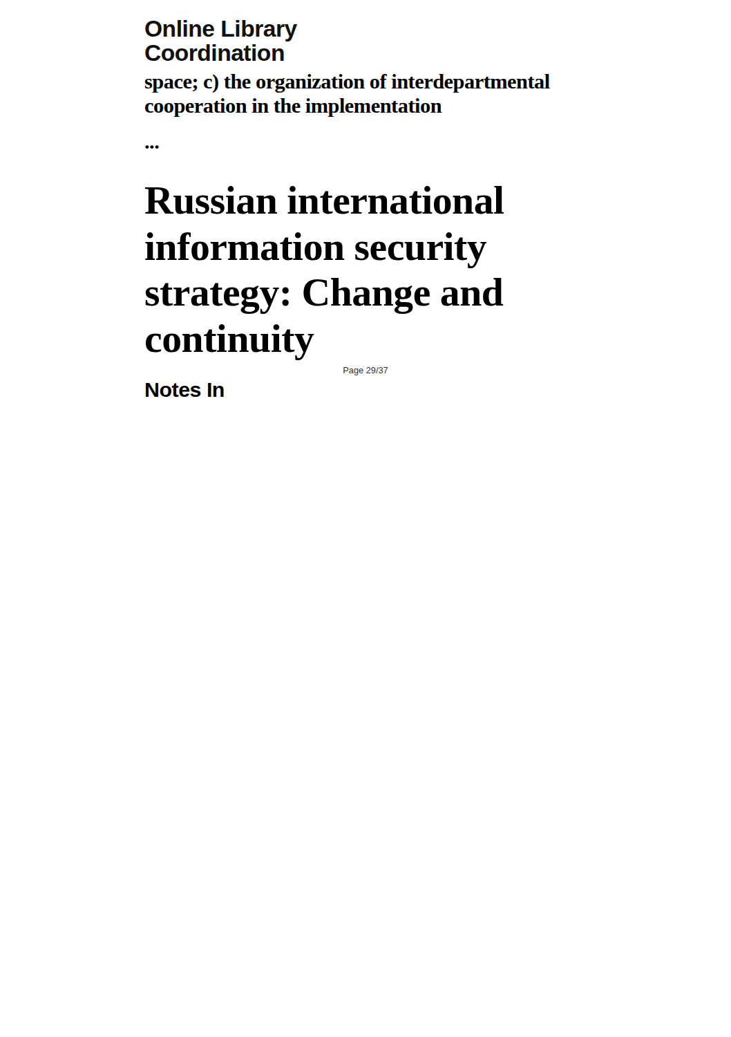Online Library Coordination
space; c) the organization of interdepartmental cooperation in the implementation
...
Russian international information security strategy: Change and continuity
Page 29/37
Notes In